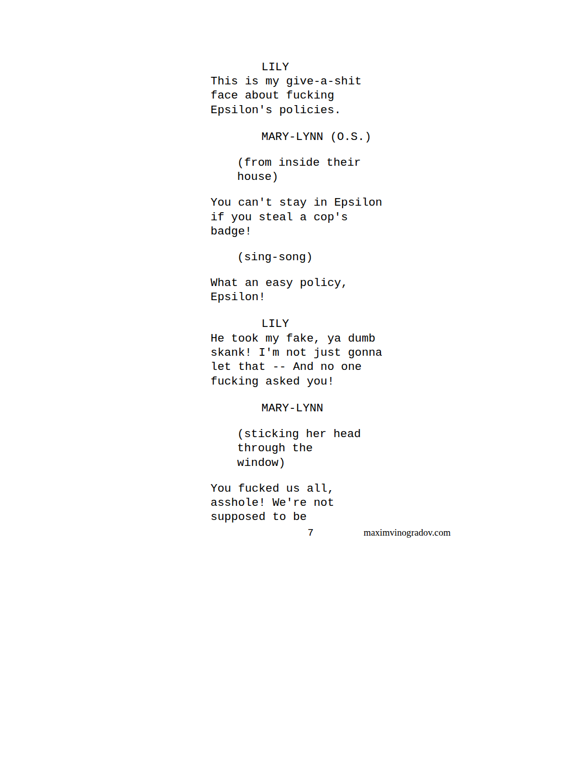LILY
This is my give-a-shit face about fucking Epsilon's policies.
MARY-LYNN (O.S.)
(from inside their house)
You can't stay in Epsilon if you steal a cop's badge!
(sing-song)
What an easy policy, Epsilon!
LILY
He took my fake, ya dumb skank! I'm not just gonna let that -- And no one fucking asked you!
MARY-LYNN
(sticking her head through the window)
You fucked us all, asshole! We're not supposed to be
maximvinogradov.com 7